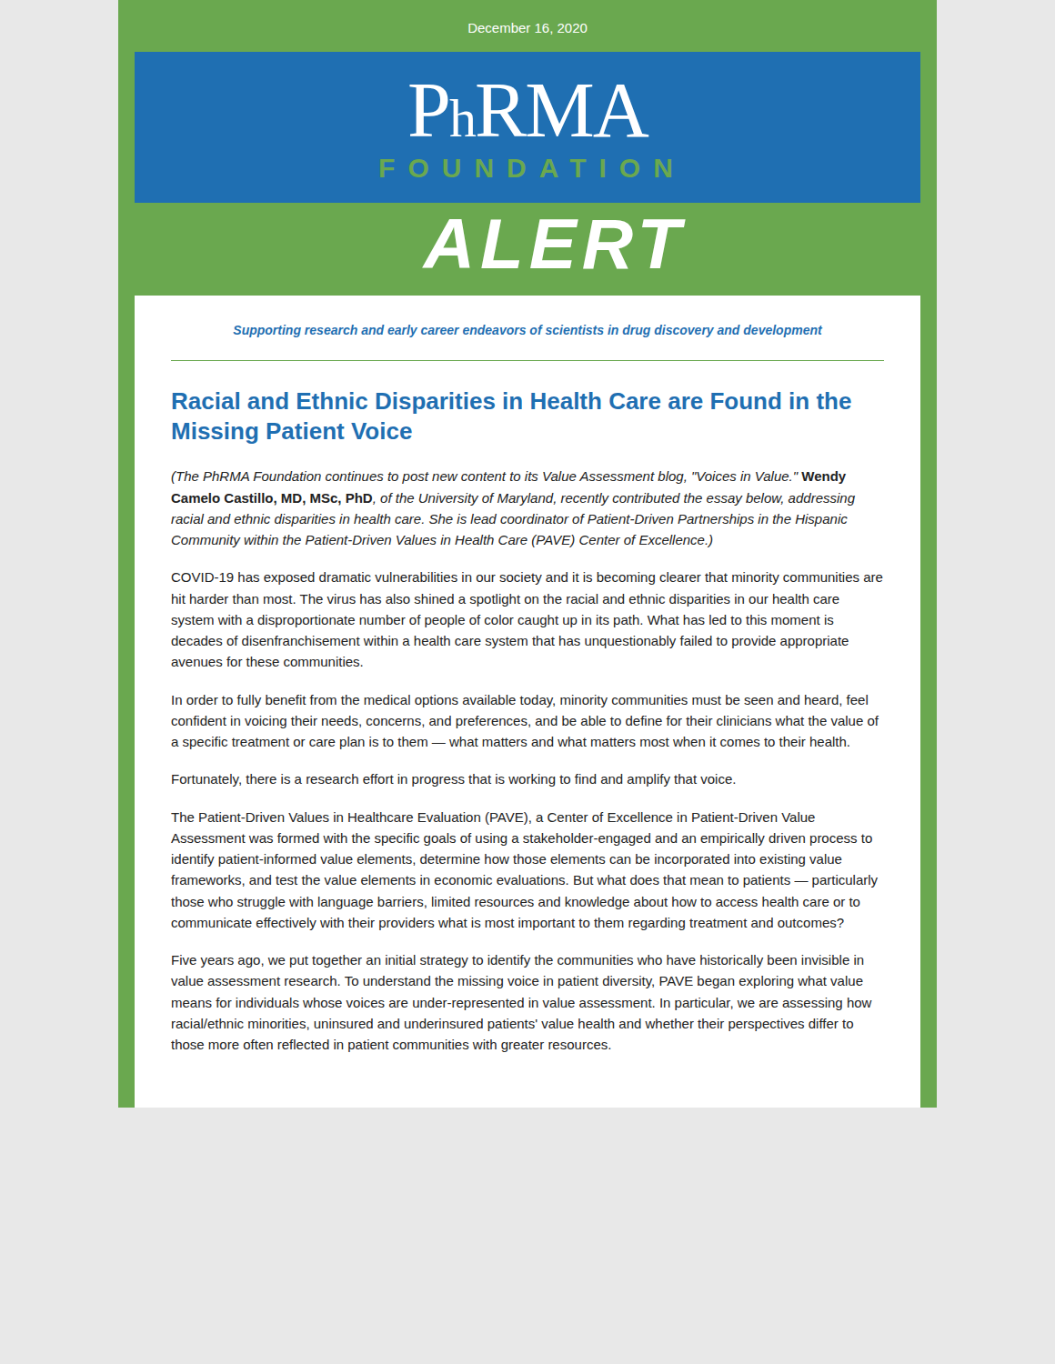December 16, 2020
Ph RMA
FOUNDATION
ALERT
Supporting research and early career endeavors of scientists in drug discovery and development
Racial and Ethnic Disparities in Health Care are Found in the Missing Patient Voice
(The PhRMA Foundation continues to post new content to its Value Assessment blog, "Voices in Value." Wendy Camelo Castillo, MD, MSc, PhD, of the University of Maryland, recently contributed the essay below, addressing racial and ethnic disparities in health care. She is lead coordinator of Patient-Driven Partnerships in the Hispanic Community within the Patient-Driven Values in Health Care (PAVE) Center of Excellence.)
COVID-19 has exposed dramatic vulnerabilities in our society and it is becoming clearer that minority communities are hit harder than most. The virus has also shined a spotlight on the racial and ethnic disparities in our health care system with a disproportionate number of people of color caught up in its path. What has led to this moment is decades of disenfranchisement within a health care system that has unquestionably failed to provide appropriate avenues for these communities.
In order to fully benefit from the medical options available today, minority communities must be seen and heard, feel confident in voicing their needs, concerns, and preferences, and be able to define for their clinicians what the value of a specific treatment or care plan is to them — what matters and what matters most when it comes to their health.
Fortunately, there is a research effort in progress that is working to find and amplify that voice.
The Patient-Driven Values in Healthcare Evaluation (PAVE), a Center of Excellence in Patient-Driven Value Assessment was formed with the specific goals of using a stakeholder-engaged and an empirically driven process to identify patient-informed value elements, determine how those elements can be incorporated into existing value frameworks, and test the value elements in economic evaluations. But what does that mean to patients — particularly those who struggle with language barriers, limited resources and knowledge about how to access health care or to communicate effectively with their providers what is most important to them regarding treatment and outcomes?
Five years ago, we put together an initial strategy to identify the communities who have historically been invisible in value assessment research. To understand the missing voice in patient diversity, PAVE began exploring what value means for individuals whose voices are under-represented in value assessment. In particular, we are assessing how racial/ethnic minorities, uninsured and underinsured patients' value health and whether their perspectives differ to those more often reflected in patient communities with greater resources.